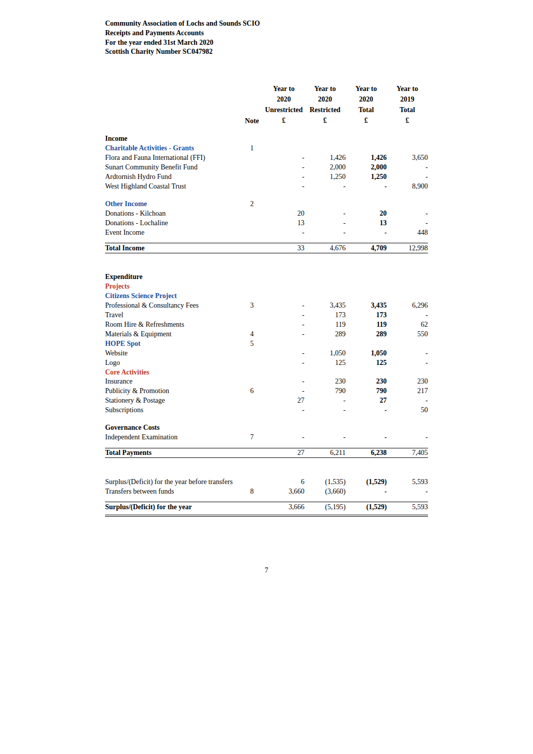Community Association of Lochs and Sounds SCIO
Receipts and Payments Accounts
For the year ended 31st March 2020
Scottish Charity Number SC047982
| | | Year to | Year to | Year to | Year to |
| | | 2020 | 2020 | 2020 | 2019 |
| | | Unrestricted | Restricted | Total | Total |
| | Note | £ | £ | £ | £ |
| Income | | | | | |
| Charitable Activities - Grants | 1 | | | | |
| Flora and Fauna International (FFI) | | - | 1,426 | 1,426 | 3,650 |
| Sunart Community Benefit Fund | | - | 2,000 | 2,000 | - |
| Ardtornish Hydro Fund | | - | 1,250 | 1,250 | - |
| West Highland Coastal Trust | | - | - | - | 8,900 |
| Other Income | 2 | | | | |
| Donations - Kilchoan | | 20 | - | 20 | - |
| Donations - Lochaline | | 13 | - | 13 | - |
| Event Income | | - | - | - | 448 |
| Total Income | | 33 | 4,676 | 4,709 | 12,998 |
| Expenditure | | | | | |
| Projects | | | | | |
| Citizens Science Project | | | | | |
| Professional & Consultancy Fees | 3 | - | 3,435 | 3,435 | 6,296 |
| Travel | | - | 173 | 173 | - |
| Room Hire & Refreshments | | - | 119 | 119 | 62 |
| Materials & Equipment | 4 | - | 289 | 289 | 550 |
| HOPE Spot | 5 | | | | |
| Website | | - | 1,050 | 1,050 | - |
| Logo | | - | 125 | 125 | - |
| Core Activities | | | | | |
| Insurance | | - | 230 | 230 | 230 |
| Publicity & Promotion | 6 | - | 790 | 790 | 217 |
| Stationery & Postage | | 27 | - | 27 | - |
| Subscriptions | | - | - | - | 50 |
| Governance Costs | | | | | |
| Independent Examination | 7 | - | - | - | - |
| Total Payments | | 27 | 6,211 | 6,238 | 7,405 |
| Surplus/(Deficit) for the year before transfers | | 6 | (1,535) | (1,529) | 5,593 |
| Transfers between funds | 8 | 3,660 | (3,660) | - | - |
| Surplus/(Deficit) for the year | | 3,666 | (5,195) | (1,529) | 5,593 |
7